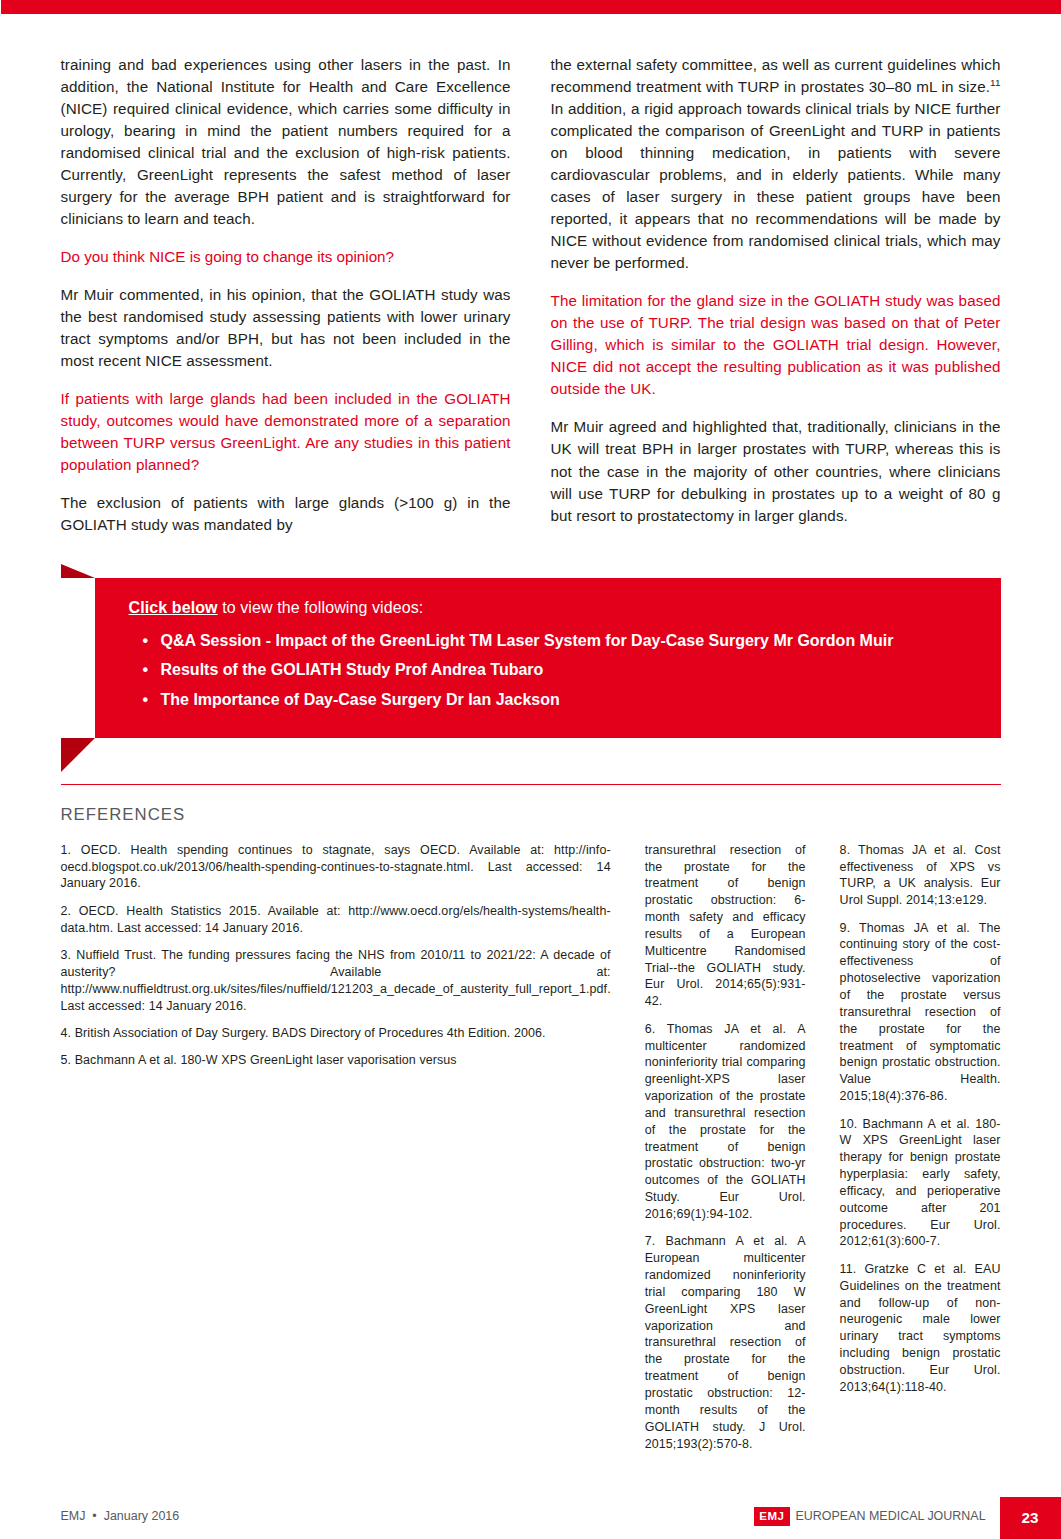training and bad experiences using other lasers in the past. In addition, the National Institute for Health and Care Excellence (NICE) required clinical evidence, which carries some difficulty in urology, bearing in mind the patient numbers required for a randomised clinical trial and the exclusion of high-risk patients. Currently, GreenLight represents the safest method of laser surgery for the average BPH patient and is straightforward for clinicians to learn and teach.
Do you think NICE is going to change its opinion?
Mr Muir commented, in his opinion, that the GOLIATH study was the best randomised study assessing patients with lower urinary tract symptoms and/or BPH, but has not been included in the most recent NICE assessment.
If patients with large glands had been included in the GOLIATH study, outcomes would have demonstrated more of a separation between TURP versus GreenLight. Are any studies in this patient population planned?
The exclusion of patients with large glands (>100 g) in the GOLIATH study was mandated by
the external safety committee, as well as current guidelines which recommend treatment with TURP in prostates 30–80 mL in size.11 In addition, a rigid approach towards clinical trials by NICE further complicated the comparison of GreenLight and TURP in patients on blood thinning medication, in patients with severe cardiovascular problems, and in elderly patients. While many cases of laser surgery in these patient groups have been reported, it appears that no recommendations will be made by NICE without evidence from randomised clinical trials, which may never be performed.
The limitation for the gland size in the GOLIATH study was based on the use of TURP. The trial design was based on that of Peter Gilling, which is similar to the GOLIATH trial design. However, NICE did not accept the resulting publication as it was published outside the UK.
Mr Muir agreed and highlighted that, traditionally, clinicians in the UK will treat BPH in larger prostates with TURP, whereas this is not the case in the majority of other countries, where clinicians will use TURP for debulking in prostates up to a weight of 80 g but resort to prostatectomy in larger glands.
Click below to view the following videos:
Q&A Session - Impact of the GreenLight TM Laser System for Day-Case Surgery Mr Gordon Muir
Results of the GOLIATH Study Prof Andrea Tubaro
The Importance of Day-Case Surgery Dr Ian Jackson
REFERENCES
1. OECD. Health spending continues to stagnate, says OECD. Available at: http://info-oecd.blogspot.co.uk/2013/06/health-spending-continues-to-stagnate.html. Last accessed: 14 January 2016.
2. OECD. Health Statistics 2015. Available at: http://www.oecd.org/els/health-systems/health-data.htm. Last accessed: 14 January 2016.
3. Nuffield Trust. The funding pressures facing the NHS from 2010/11 to 2021/22: A decade of austerity? Available at: http://www.nuffieldtrust.org.uk/sites/files/nuffield/121203_a_decade_of_austerity_full_report_1.pdf. Last accessed: 14 January 2016.
4. British Association of Day Surgery. BADS Directory of Procedures 4th Edition. 2006.
5. Bachmann A et al. 180-W XPS GreenLight laser vaporisation versus
transurethral resection of the prostate for the treatment of benign prostatic obstruction: 6-month safety and efficacy results of a European Multicentre Randomised Trial--the GOLIATH study. Eur Urol. 2014;65(5):931-42.
6. Thomas JA et al. A multicenter randomized noninferiority trial comparing greenlight-XPS laser vaporization of the prostate and transurethral resection of the prostate for the treatment of benign prostatic obstruction: two-yr outcomes of the GOLIATH Study. Eur Urol. 2016;69(1):94-102.
7. Bachmann A et al. A European multicenter randomized noninferiority trial comparing 180 W GreenLight XPS laser vaporization and transurethral resection of the prostate for the treatment of benign prostatic obstruction: 12-month results of the GOLIATH study. J Urol. 2015;193(2):570-8.
8. Thomas JA et al. Cost effectiveness of XPS vs TURP, a UK analysis. Eur Urol Suppl. 2014;13:e129.
9. Thomas JA et al. The continuing story of the cost-effectiveness of photoselective vaporization of the prostate versus transurethral resection of the prostate for the treatment of symptomatic benign prostatic obstruction. Value Health. 2015;18(4):376-86.
10. Bachmann A et al. 180-W XPS GreenLight laser therapy for benign prostate hyperplasia: early safety, efficacy, and perioperative outcome after 201 procedures. Eur Urol. 2012;61(3):600-7.
11. Gratzke C et al. EAU Guidelines on the treatment and follow-up of non-neurogenic male lower urinary tract symptoms including benign prostatic obstruction. Eur Urol. 2013;64(1):118-40.
EMJ • January 2016
EMJEUROPEAN MEDICAL JOURNAL
23